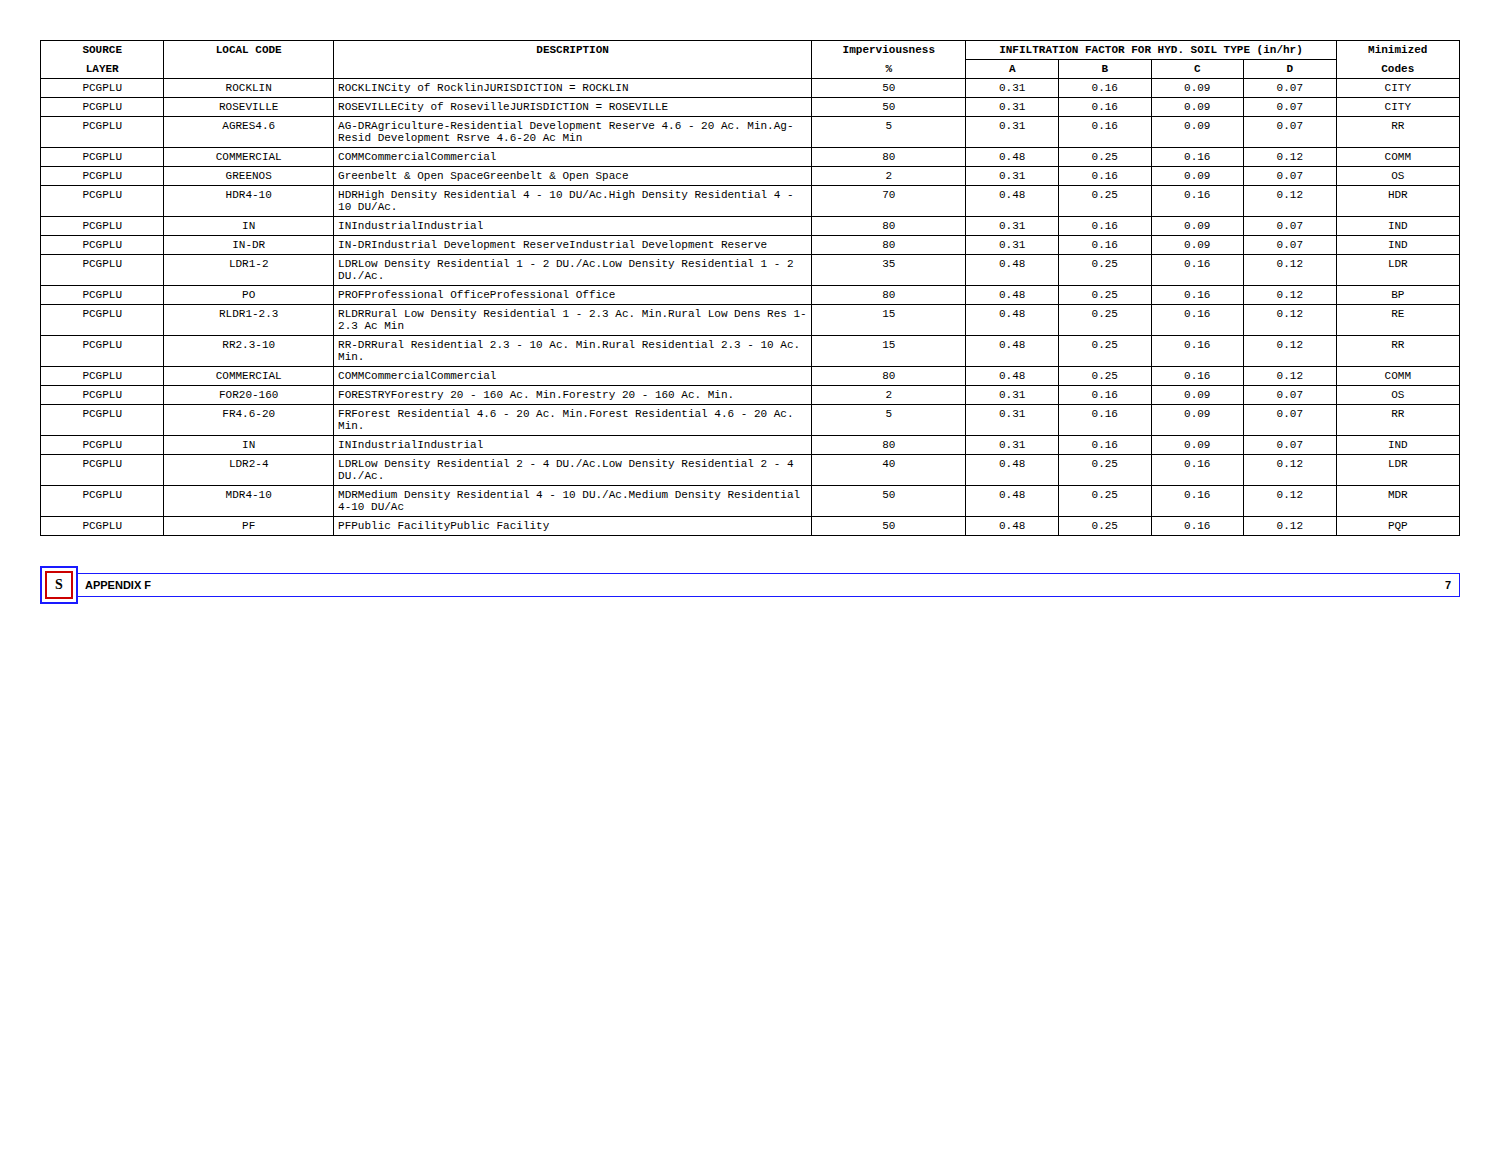| SOURCE | LOCAL CODE | DESCRIPTION | Imperviousness | INFILTRATION FACTOR FOR HYD. SOIL TYPE (in/hr) | Minimized |
| --- | --- | --- | --- | --- | --- |
| LAYER | | | % | A | B | C | D | Codes |
| PCGPLU | ROCKLIN | ROCKLINCity of RocklinJURISDICTION = ROCKLIN | 50 | 0.31 | 0.16 | 0.09 | 0.07 | CITY |
| PCGPLU | ROSEVILLE | ROSEVILLECity of RosevilleJURISDICTION = ROSEVILLE | 50 | 0.31 | 0.16 | 0.09 | 0.07 | CITY |
| PCGPLU | AGRES4.6 | AG-DRAgriculture-Residential Development Reserve 4.6 - 20 Ac. Min.Ag-Resid Development Rsrve 4.6-20 Ac Min | 5 | 0.31 | 0.16 | 0.09 | 0.07 | RR |
| PCGPLU | COMMERCIAL | COMMCommercialCommercial | 80 | 0.48 | 0.25 | 0.16 | 0.12 | COMM |
| PCGPLU | GREENOS | Greenbelt & Open SpaceGreenbelt & Open Space | 2 | 0.31 | 0.16 | 0.09 | 0.07 | OS |
| PCGPLU | HDR4-10 | HDRHigh Density Residential 4 - 10 DU/Ac.High Density Residential 4 - 10 DU/Ac. | 70 | 0.48 | 0.25 | 0.16 | 0.12 | HDR |
| PCGPLU | IN | INIndustrialIndustrial | 80 | 0.31 | 0.16 | 0.09 | 0.07 | IND |
| PCGPLU | IN-DR | IN-DRIndustrial Development ReserveIndustrial Development Reserve | 80 | 0.31 | 0.16 | 0.09 | 0.07 | IND |
| PCGPLU | LDR1-2 | LDRLow Density Residential 1 - 2 DU./Ac.Low Density Residential 1 - 2 DU./Ac. | 35 | 0.48 | 0.25 | 0.16 | 0.12 | LDR |
| PCGPLU | PO | PROFProfessional OfficeProfessional Office | 80 | 0.48 | 0.25 | 0.16 | 0.12 | BP |
| PCGPLU | RLDR1-2.3 | RLDRRural Low Density Residential 1 - 2.3 Ac. Min.Rural Low Dens Res 1-2.3 Ac Min | 15 | 0.48 | 0.25 | 0.16 | 0.12 | RE |
| PCGPLU | RR2.3-10 | RR-DRRural Residential 2.3 - 10 Ac. Min.Rural Residential 2.3 - 10 Ac. Min. | 15 | 0.48 | 0.25 | 0.16 | 0.12 | RR |
| PCGPLU | COMMERCIAL | COMMCommercialCommercial | 80 | 0.48 | 0.25 | 0.16 | 0.12 | COMM |
| PCGPLU | FOR20-160 | FORESTRYForestry 20 - 160 Ac. Min.Forestry 20 - 160 Ac. Min. | 2 | 0.31 | 0.16 | 0.09 | 0.07 | OS |
| PCGPLU | FR4.6-20 | FRForest Residential 4.6 - 20 Ac. Min.Forest Residential 4.6 - 20 Ac. Min. | 5 | 0.31 | 0.16 | 0.09 | 0.07 | RR |
| PCGPLU | IN | INIndustrialIndustrial | 80 | 0.31 | 0.16 | 0.09 | 0.07 | IND |
| PCGPLU | LDR2-4 | LDRLow Density Residential 2 - 4 DU./Ac.Low Density Residential 2 - 4 DU./Ac. | 40 | 0.48 | 0.25 | 0.16 | 0.12 | LDR |
| PCGPLU | MDR4-10 | MDRMedium Density Residential 4 - 10 DU./Ac.Medium Density Residential 4-10 DU/Ac | 50 | 0.48 | 0.25 | 0.16 | 0.12 | MDR |
| PCGPLU | PF | PFPublic FacilityPublic Facility | 50 | 0.48 | 0.25 | 0.16 | 0.12 | PQP |
APPENDIX F 7